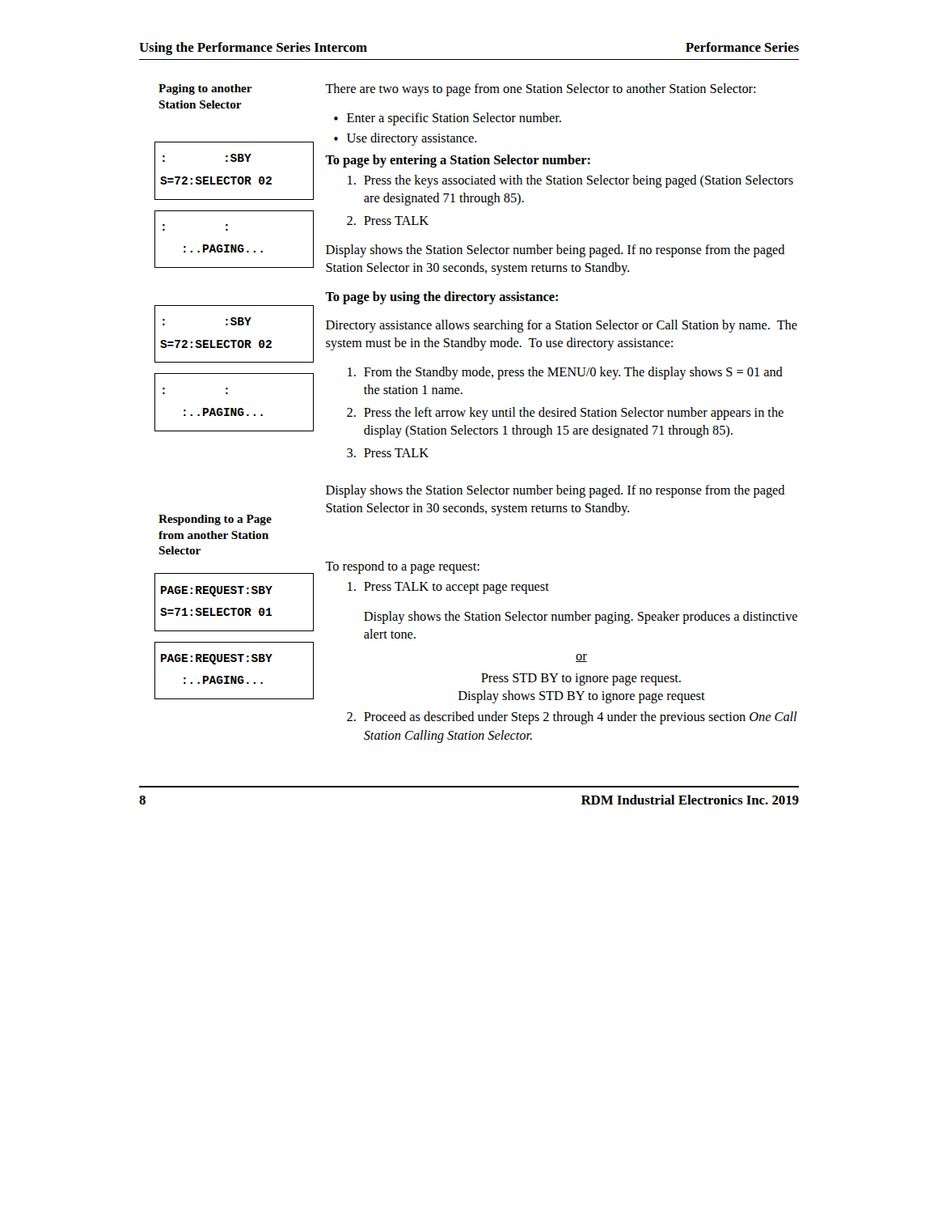Using the Performance Series Intercom
Performance Series
Paging to another
Station Selector
: :SBY S=72:SELECTOR 02
: : :..PAGING...
: :SBY S=72:SELECTOR 02
: : :..PAGING...
Responding to a Page
from another Station
Selector
PAGE:REQUEST:SBY S=71:SELECTOR 01
PAGE:REQUEST:SBY :..PAGING...
There are two ways to page from one Station Selector to another Station Selector:
Enter a specific Station Selector number.
Use directory assistance.
To page by entering a Station Selector number:
Press the keys associated with the Station Selector being paged (Station Selectors are designated 71 through 85).
Press TALK
Display shows the Station Selector number being paged. If no response from the paged Station Selector in 30 seconds, system returns to Standby.
To page by using the directory assistance:
Directory assistance allows searching for a Station Selector or Call Station by name. The system must be in the Standby mode. To use directory assistance:
From the Standby mode, press the MENU/0 key. The display shows S = 01 and the station 1 name.
Press the left arrow key until the desired Station Selector number appears in the display (Station Selectors 1 through 15 are designated 71 through 85).
Press TALK
Display shows the Station Selector number being paged. If no response from the paged Station Selector in 30 seconds, system returns to Standby.
To respond to a page request:
Press TALK to accept page request
Display shows the Station Selector number paging. Speaker produces a distinctive alert tone.
or
Press STD BY to ignore page request.
Display shows STD BY to ignore page request
Proceed as described under Steps 2 through 4 under the previous section One Call Station Calling Station Selector.
8
RDM Industrial Electronics Inc. 2019